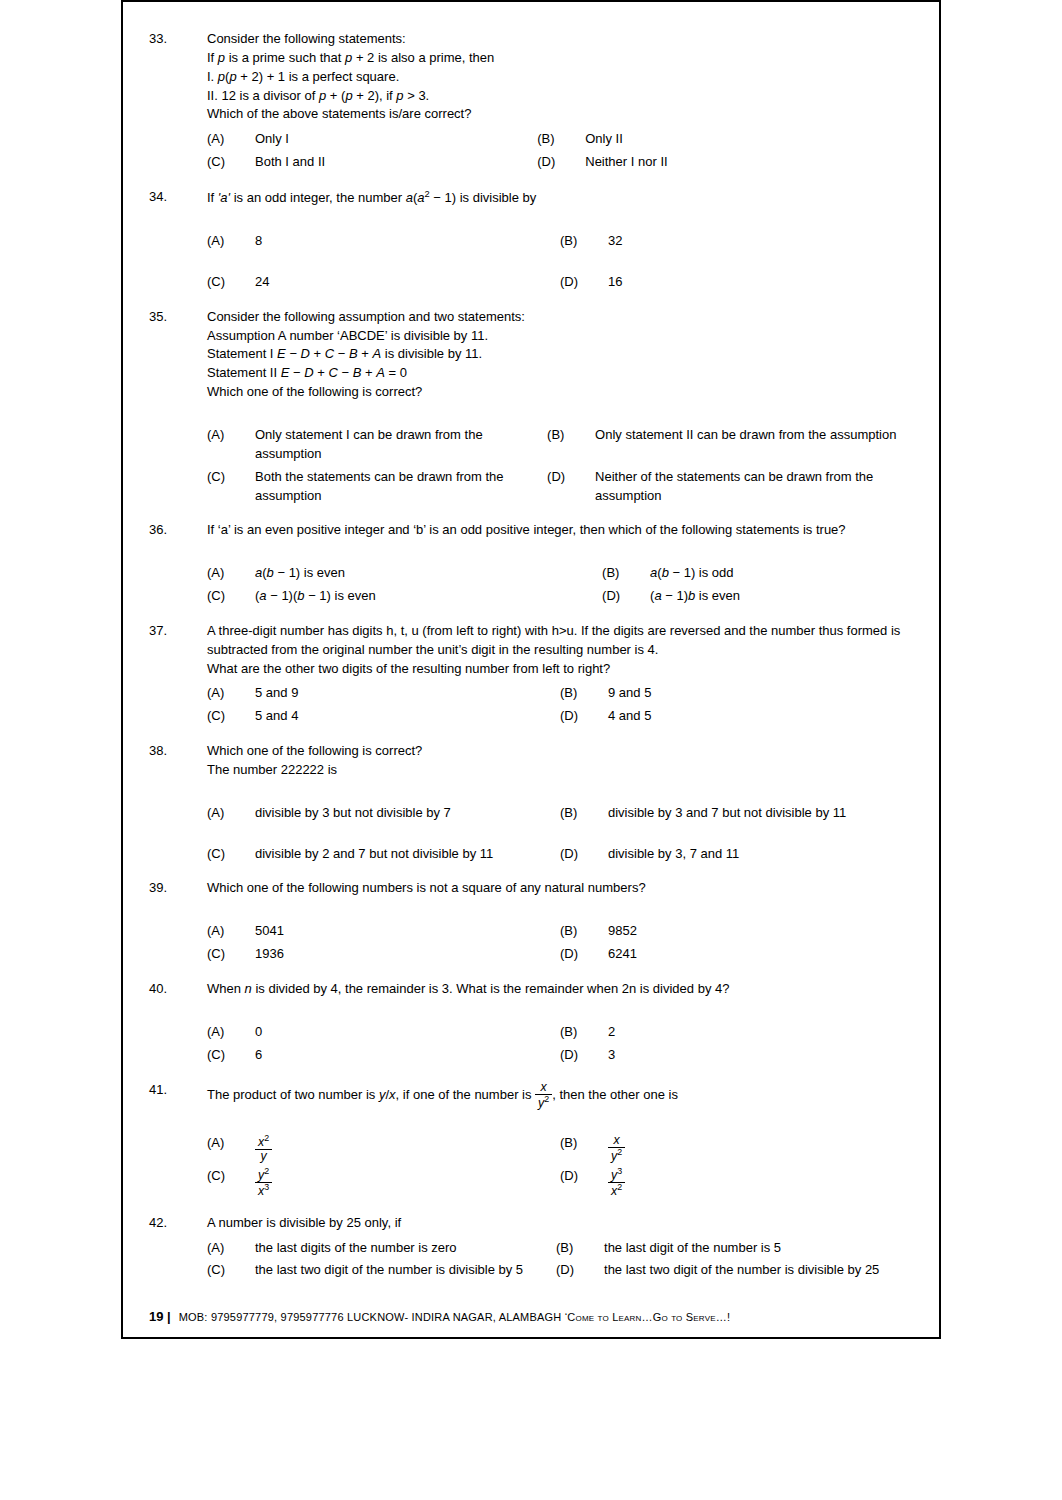Consider the following statements:
If p is a prime such that p + 2 is also a prime, then
I. p(p + 2) + 1 is a perfect square.
II. 12 is a divisor of p + (p + 2), if p > 3.
Which of the above statements is/are correct?
| (A) | Only I | (B) | Only II |
| (C) | Both I and II | (D) | Neither I nor II |
If 'a' is an odd integer, the number a(a2 − 1) is divisible by
| (A) | 8 | (B) | 32 |
| (C) | 24 | (D) | 16 |
Consider the following assumption and two statements:
Assumption A number ‘ABCDE’ is divisible by 11.
Statement I E − D + C − B + A is divisible by 11.
Statement II E − D + C − B + A = 0
Which one of the following is correct?
| (A) | Only statement I can be drawn from the assumption | (B) | Only statement II can be drawn from the assumption |
| (C) | Both the statements can be drawn from the assumption | (D) | Neither of the statements can be drawn from the assumption |
If ‘a’ is an even positive integer and ‘b’ is an odd positive integer, then which of the following statements is true?
| (A) | a ( b − 1) is even | (B) | a ( b − 1) is odd |
| (C) | ( a − 1)( b − 1) is even | (D) | ( a − 1) b is even |
A three-digit number has digits h, t, u (from left to right) with h>u. If the digits are reversed and the number thus formed is subtracted from the original number the unit’s digit in the resulting number is 4.
What are the other two digits of the resulting number from left to right?
| (A) | 5 and 9 | (B) | 9 and 5 |
| (C) | 5 and 4 | (D) | 4 and 5 |
Which one of the following is correct?
The number 222222 is
| (A) | divisible by 3 but not divisible by 7 | (B) | divisible by 3 and 7 but not divisible by 11 |
| (C) | divisible by 2 and 7 but not divisible by 11 | (D) | divisible by 3, 7 and 11 |
Which one of the following numbers is not a square of any natural numbers?
| (A) | 5041 | (B) | 9852 |
| (C) | 1936 | (D) | 6241 |
When n is divided by 4, the remainder is 3. What is the remainder when 2n is divided by 4?
| (A) | 0 | (B) | 2 |
| (C) | 6 | (D) | 3 |
The product of two number is y/x, if one of the number is xy2, then the other one is
| (A) | x 2 y | (B) | x y 2 |
| (C) | y 2 x 3 | (D) | y 3 x 2 |
A number is divisible by 25 only, if
| (A) | the last digits of the number is zero | (B) | the last digit of the number is 5 |
| (C) | the last two digit of the number is divisible by 5 | (D) | the last two digit of the number is divisible by 25 |
19 | MOB: 9795977779, 9795977776 LUCKNOW- INDIRA NAGAR, ALAMBAGH ‘Come to Learn…Go to Serve…!